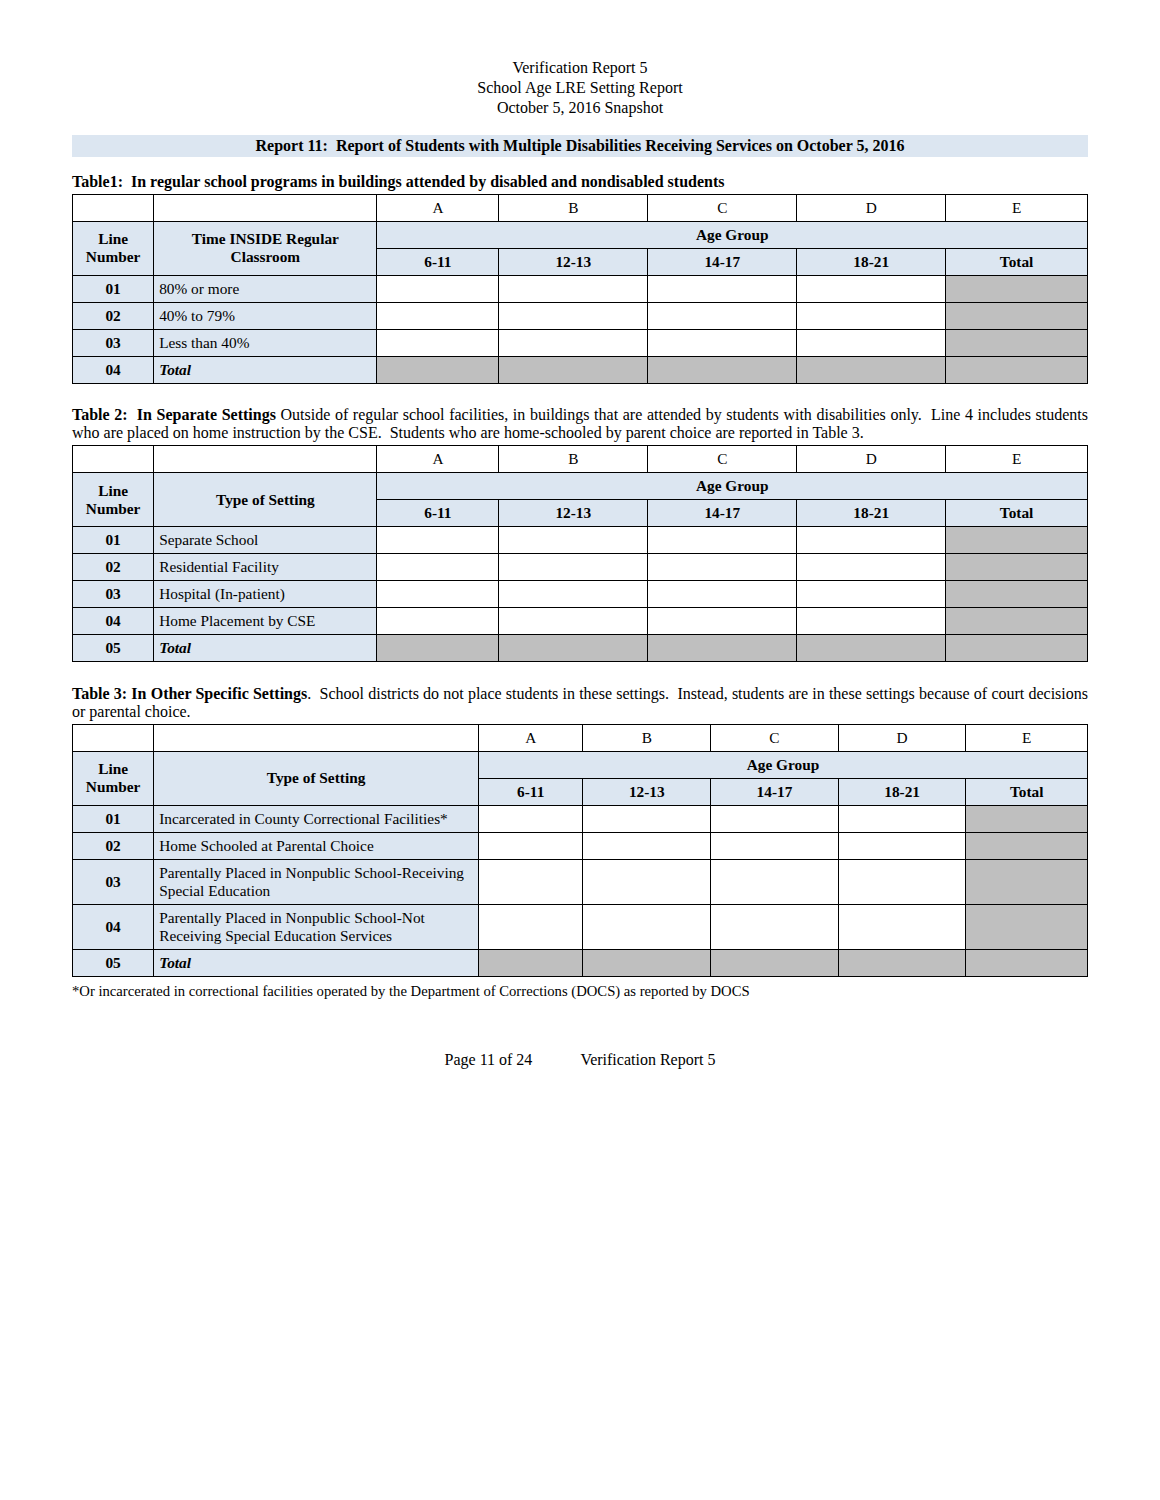Verification Report 5
School Age LRE Setting Report
October 5, 2016 Snapshot
Report 11: Report of Students with Multiple Disabilities Receiving Services on October 5, 2016
Table1: In regular school programs in buildings attended by disabled and nondisabled students
| | | A | B | C | D | E |
| Line Number | Time INSIDE Regular Classroom | Age Group |
| 6-11 | 12-13 | 14-17 | 18-21 | Total |
| 01 | 80% or more | | | | | |
| 02 | 40% to 79% | | | | | |
| 03 | Less than 40% | | | | | |
| 04 | Total | | | | | |
Table 2: In Separate Settings Outside of regular school facilities, in buildings that are attended by students with disabilities only. Line 4 includes students who are placed on home instruction by the CSE. Students who are home-schooled by parent choice are reported in Table 3.
| | | A | B | C | D | E |
| Line Number | Type of Setting | Age Group |
| 6-11 | 12-13 | 14-17 | 18-21 | Total |
| 01 | Separate School | | | | | |
| 02 | Residential Facility | | | | | |
| 03 | Hospital (In-patient) | | | | | |
| 04 | Home Placement by CSE | | | | | |
| 05 | Total | | | | | |
Table 3: In Other Specific Settings. School districts do not place students in these settings. Instead, students are in these settings because of court decisions or parental choice.
| | | A | B | C | D | E |
| Line Number | Type of Setting | Age Group |
| 6-11 | 12-13 | 14-17 | 18-21 | Total |
| 01 | Incarcerated in County Correctional Facilities* | | | | | |
| 02 | Home Schooled at Parental Choice | | | | | |
| 03 | Parentally Placed in Nonpublic School-Receiving Special Education | | | | | |
| 04 | Parentally Placed in Nonpublic School-Not Receiving Special Education Services | | | | | |
| 05 | Total | | | | | |
*Or incarcerated in correctional facilities operated by the Department of Corrections (DOCS) as reported by DOCS
Page 11 of 24 Verification Report 5